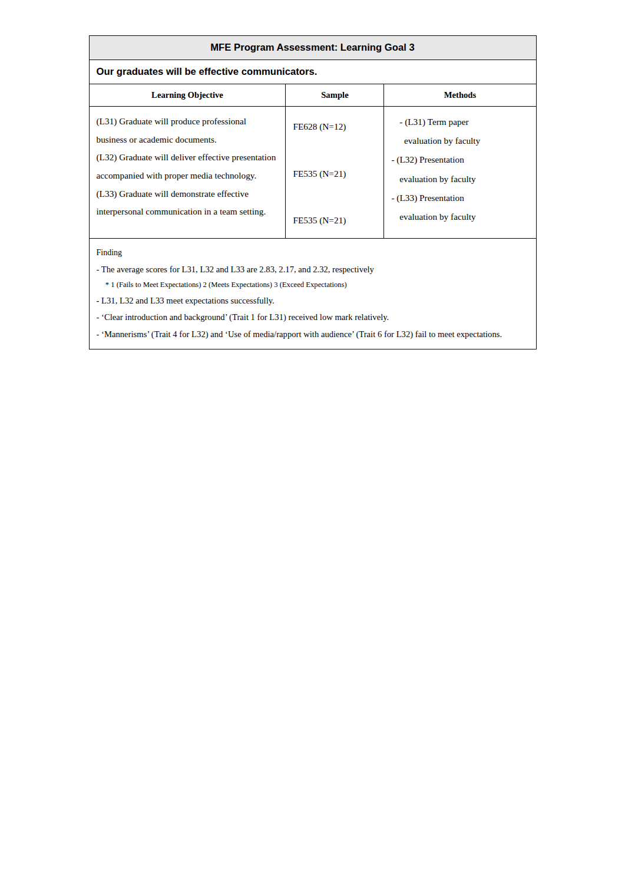| MFE Program Assessment: Learning Goal 3 |
| Our graduates will be effective communicators. |
| Learning Objective | Sample | Methods |
| (L31) Graduate will produce professional business or academic documents. (L32) Graduate will deliver effective presentation accompanied with proper media technology. (L33) Graduate will demonstrate effective interpersonal communication in a team setting. | FE628 (N=12) FE535 (N=21) FE535 (N=21) | - (L31) Term paper evaluation by faculty - (L32) Presentation evaluation by faculty - (L33) Presentation evaluation by faculty |
| Finding - The average scores for L31, L32 and L33 are 2.83, 2.17, and 2.32, respectively * 1 (Fails to Meet Expectations) 2 (Meets Expectations) 3 (Exceed Expectations) - L31, L32 and L33 meet expectations successfully. - ‘Clear introduction and background’ (Trait 1 for L31) received low mark relatively. - ‘Mannerisms’ (Trait 4 for L32) and ‘Use of media/rapport with audience’ (Trait 6 for L32) fail to meet expectations. |